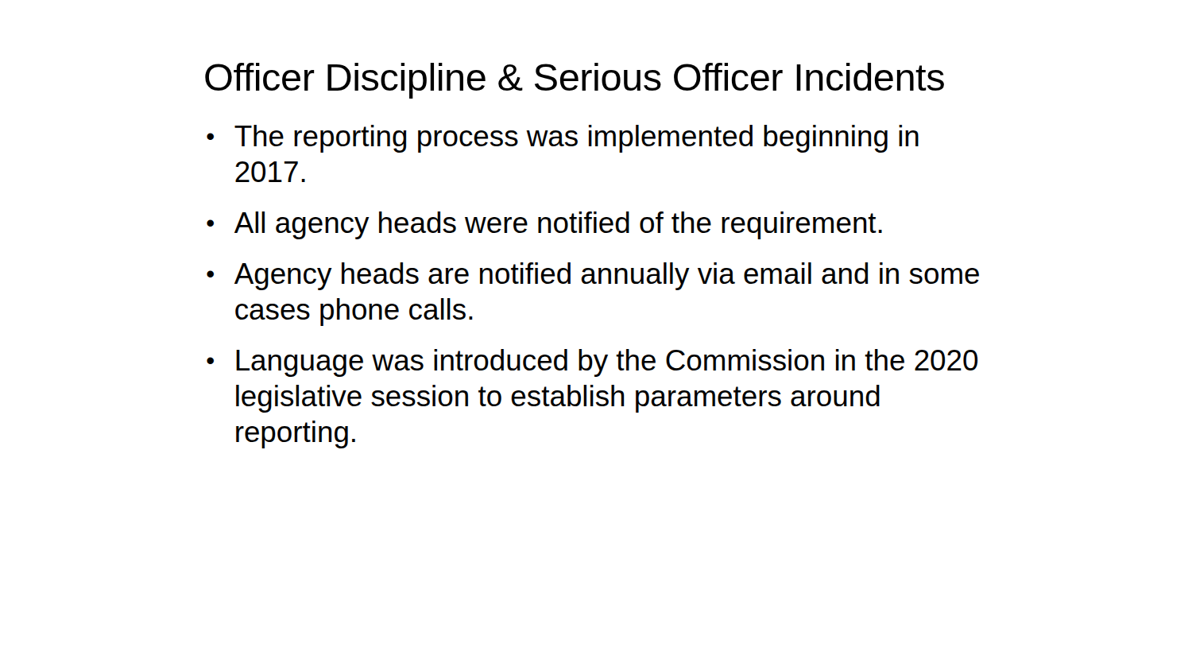Officer Discipline & Serious Officer Incidents
The reporting process was implemented beginning in 2017.
All agency heads were notified of the requirement.
Agency heads are notified annually via email and in some cases phone calls.
Language was introduced by the Commission in the 2020 legislative session to establish parameters around reporting.